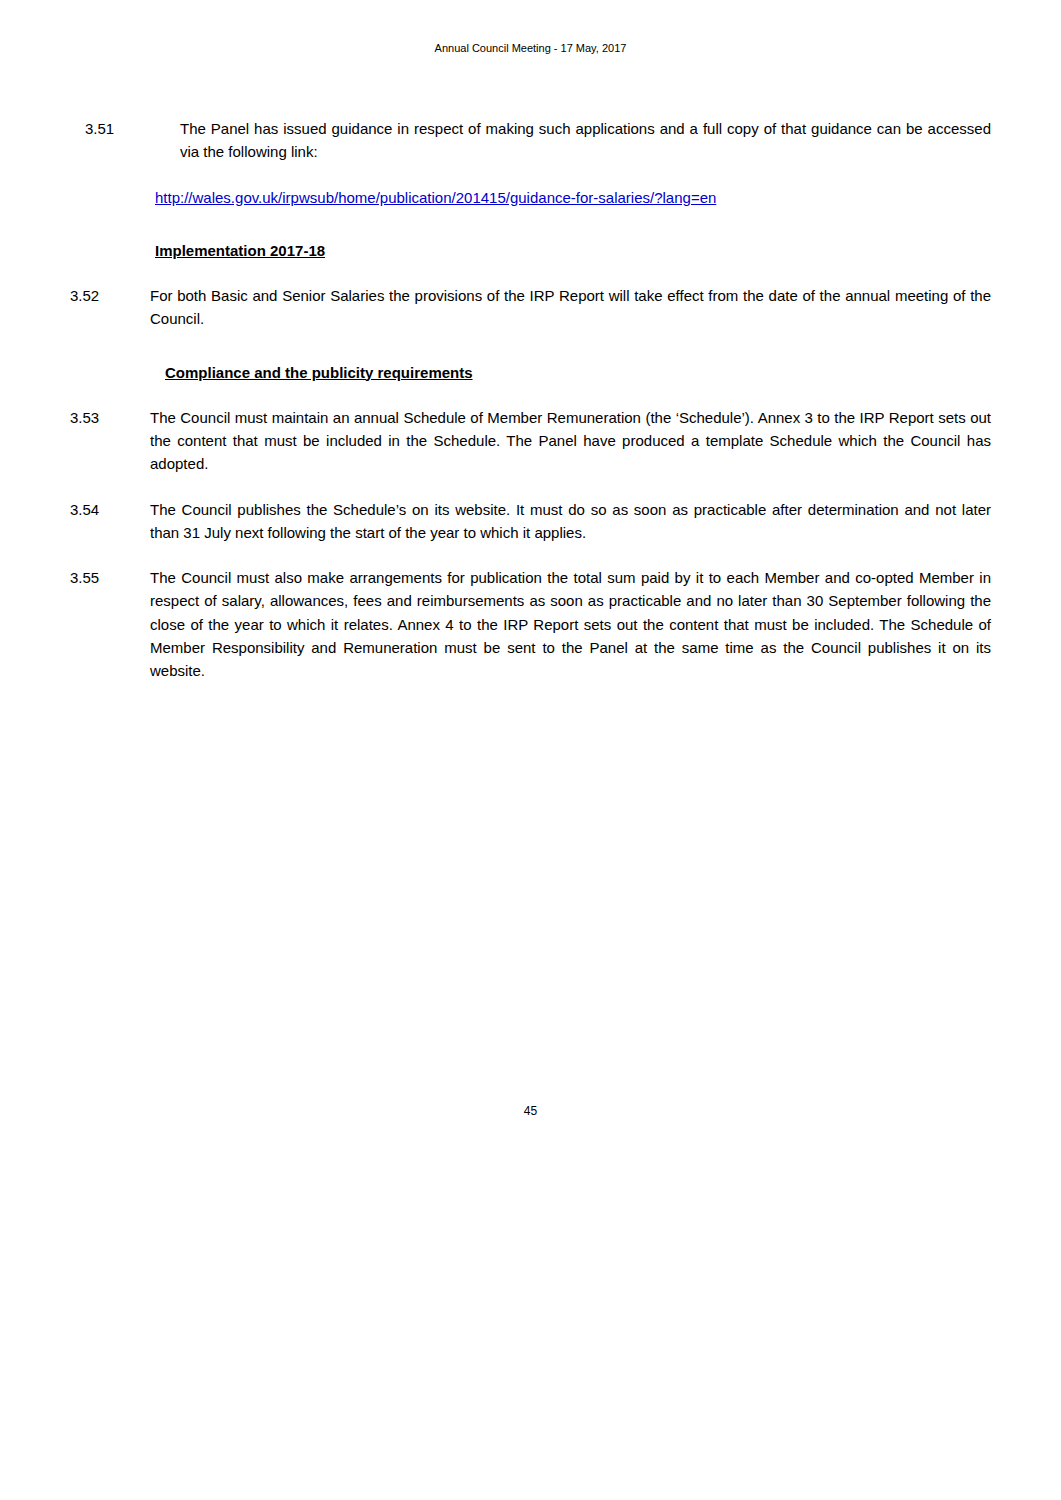Annual Council Meeting - 17 May, 2017
3.51
The Panel has issued guidance in respect of making such applications and a full copy of that guidance can be accessed via the following link:
http://wales.gov.uk/irpwsub/home/publication/201415/guidance-for-salaries/?lang=en
Implementation 2017-18
3.52
For both Basic and Senior Salaries the provisions of the IRP Report will take effect from the date of the annual meeting of the Council.
Compliance and the publicity requirements
3.53
The Council must maintain an annual Schedule of Member Remuneration (the ‘Schedule’). Annex 3 to the IRP Report sets out the content that must be included in the Schedule. The Panel have produced a template Schedule which the Council has adopted.
3.54
The Council publishes the Schedule’s on its website. It must do so as soon as practicable after determination and not later than 31 July next following the start of the year to which it applies.
3.55
The Council must also make arrangements for publication the total sum paid by it to each Member and co-opted Member in respect of salary, allowances, fees and reimbursements as soon as practicable and no later than 30 September following the close of the year to which it relates. Annex 4 to the IRP Report sets out the content that must be included. The Schedule of Member Responsibility and Remuneration must be sent to the Panel at the same time as the Council publishes it on its website.
45